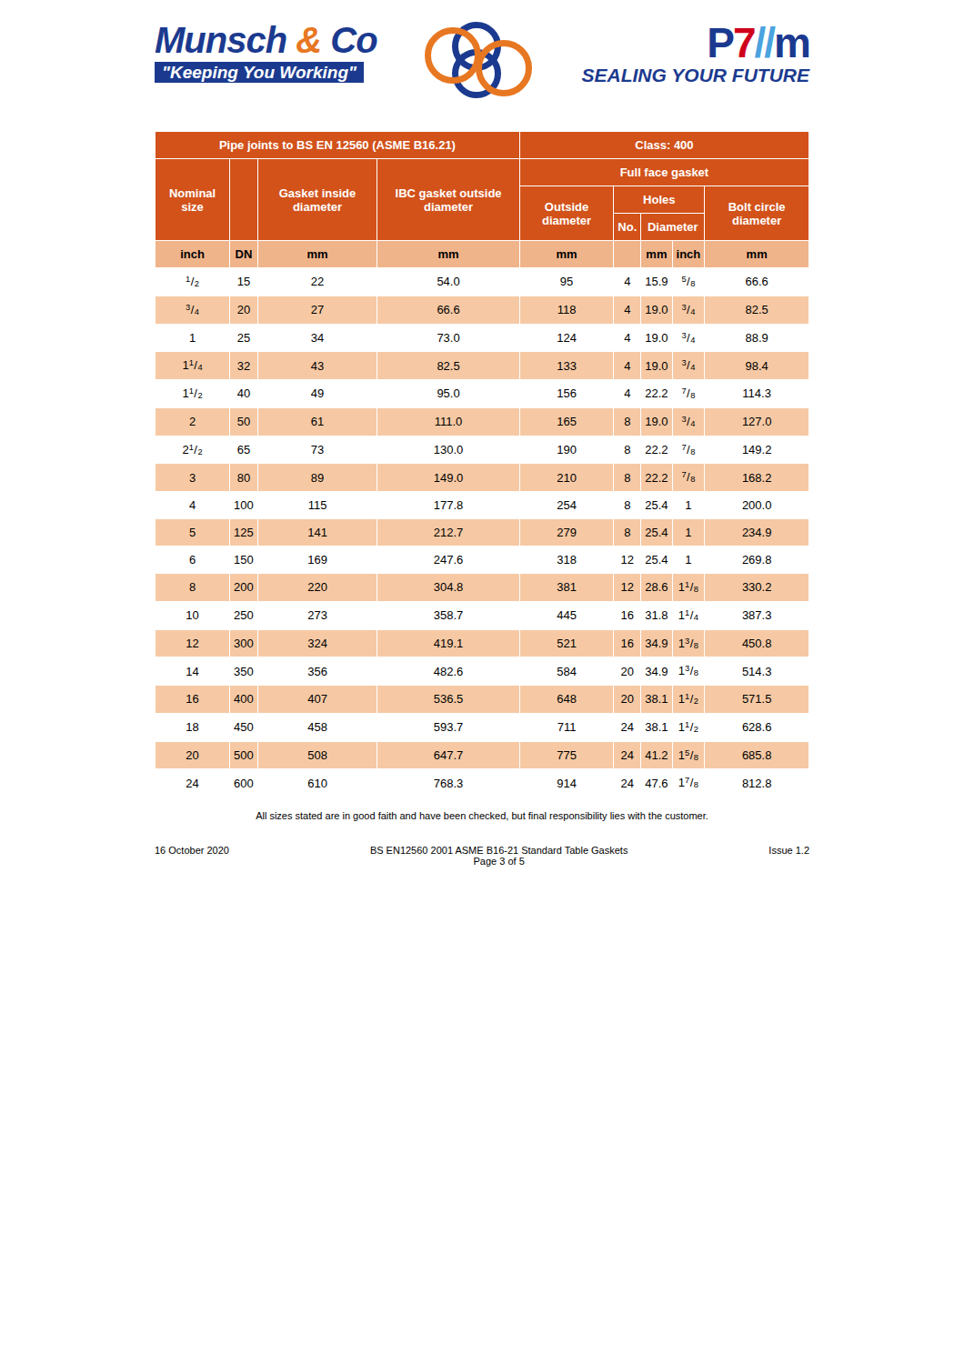Munsch & Co
"Keeping You Working"
P7//m
SEALING YOUR FUTURE
| Pipe joints to BS EN 12560 (ASME B16.21) | Class: 400 |
| --- | --- |
| Nominal size | | Gasket inside diameter | IBC gasket outside diameter | Full face gasket |
| Outside diameter | Holes | Bolt circle diameter |
| No. | Diameter |
| inch | DN | mm | mm | mm | | mm | inch | mm |
| 1 / 2 | 15 | 22 | 54.0 | 95 | 4 | 15.9 | 5 / 8 | 66.6 |
| 3 / 4 | 20 | 27 | 66.6 | 118 | 4 | 19.0 | 3 / 4 | 82.5 |
| 1 | 25 | 34 | 73.0 | 124 | 4 | 19.0 | 3 / 4 | 88.9 |
| 1 1 / 4 | 32 | 43 | 82.5 | 133 | 4 | 19.0 | 3 / 4 | 98.4 |
| 1 1 / 2 | 40 | 49 | 95.0 | 156 | 4 | 22.2 | 7 / 8 | 114.3 |
| 2 | 50 | 61 | 111.0 | 165 | 8 | 19.0 | 3 / 4 | 127.0 |
| 2 1 / 2 | 65 | 73 | 130.0 | 190 | 8 | 22.2 | 7 / 8 | 149.2 |
| 3 | 80 | 89 | 149.0 | 210 | 8 | 22.2 | 7 / 8 | 168.2 |
| 4 | 100 | 115 | 177.8 | 254 | 8 | 25.4 | 1 | 200.0 |
| 5 | 125 | 141 | 212.7 | 279 | 8 | 25.4 | 1 | 234.9 |
| 6 | 150 | 169 | 247.6 | 318 | 12 | 25.4 | 1 | 269.8 |
| 8 | 200 | 220 | 304.8 | 381 | 12 | 28.6 | 1 1 / 8 | 330.2 |
| 10 | 250 | 273 | 358.7 | 445 | 16 | 31.8 | 1 1 / 4 | 387.3 |
| 12 | 300 | 324 | 419.1 | 521 | 16 | 34.9 | 1 3 / 8 | 450.8 |
| 14 | 350 | 356 | 482.6 | 584 | 20 | 34.9 | 1 3 / 8 | 514.3 |
| 16 | 400 | 407 | 536.5 | 648 | 20 | 38.1 | 1 1 / 2 | 571.5 |
| 18 | 450 | 458 | 593.7 | 711 | 24 | 38.1 | 1 1 / 2 | 628.6 |
| 20 | 500 | 508 | 647.7 | 775 | 24 | 41.2 | 1 5 / 8 | 685.8 |
| 24 | 600 | 610 | 768.3 | 914 | 24 | 47.6 | 1 7 / 8 | 812.8 |
All sizes stated are in good faith and have been checked, but final responsibility lies with the customer.
16 October 2020
BS EN12560 2001 ASME B16-21 Standard Table Gaskets
Page 3 of 5
Issue 1.2